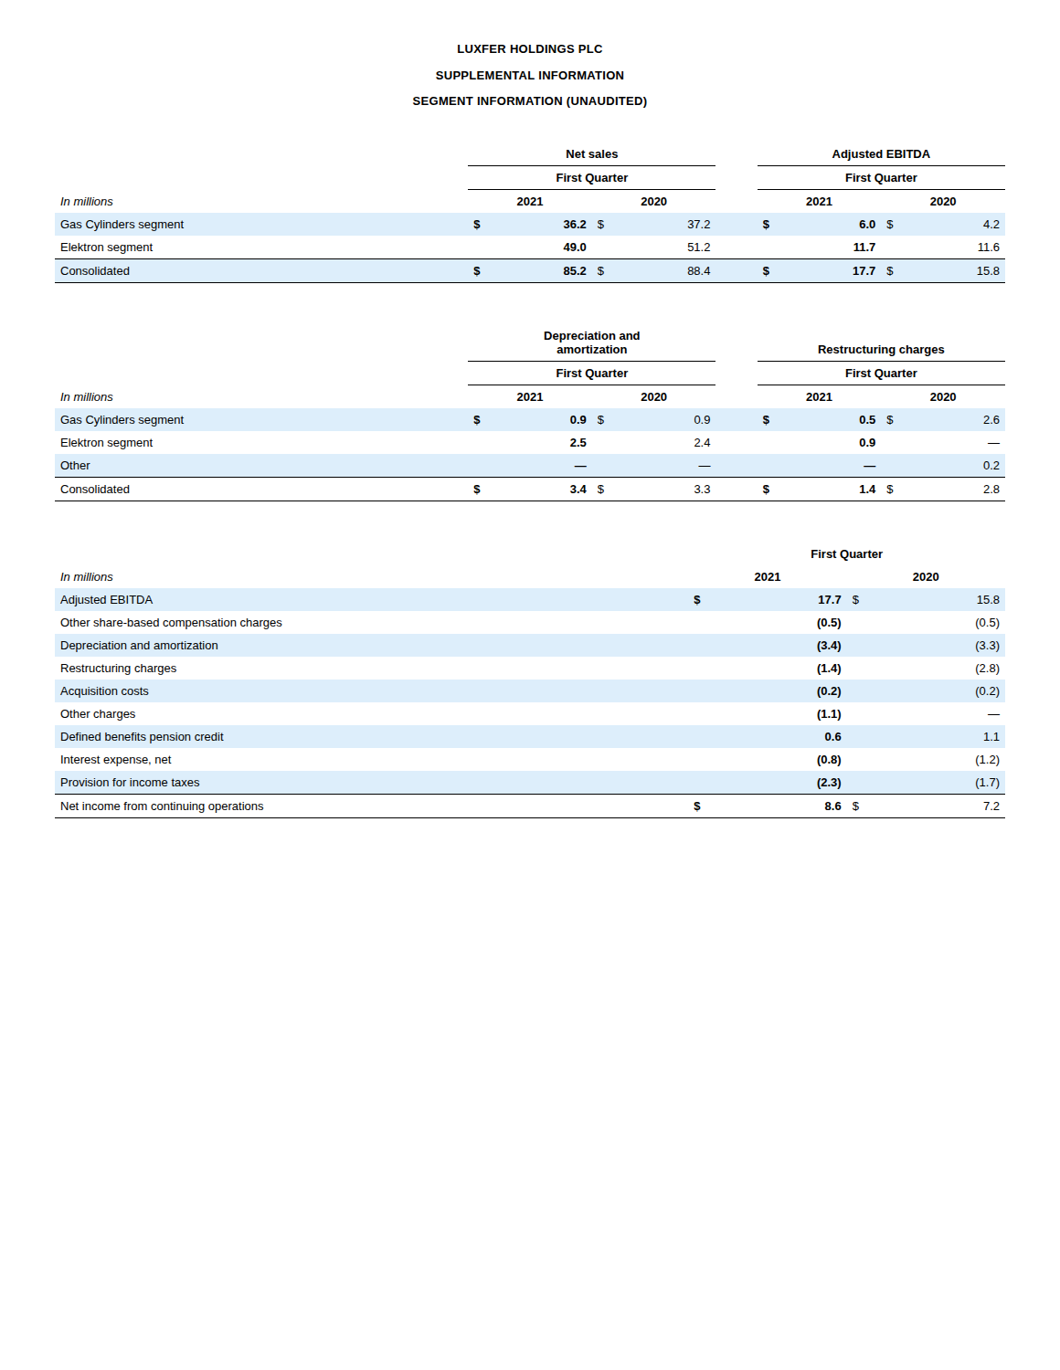LUXFER HOLDINGS PLC
SUPPLEMENTAL INFORMATION
SEGMENT INFORMATION (UNAUDITED)
| | Net sales | | Adjusted EBITDA |
| | First Quarter | | First Quarter |
| In millions | 2021 | 2020 | | 2021 | 2020 |
| Gas Cylinders segment | $ | 36.2 | $ | 37.2 | | $ | 6.0 | $ | 4.2 |
| Elektron segment | | 49.0 | | 51.2 | | | 11.7 | | 11.6 |
| Consolidated | $ | 85.2 | $ | 88.4 | | $ | 17.7 | $ | 15.8 |
| | Depreciation and amortization | | Restructuring charges |
| | First Quarter | | First Quarter |
| In millions | 2021 | 2020 | | 2021 | 2020 |
| Gas Cylinders segment | $ | 0.9 | $ | 0.9 | | $ | 0.5 | $ | 2.6 |
| Elektron segment | | 2.5 | | 2.4 | | | 0.9 | | — |
| Other | | — | | — | | | — | | 0.2 |
| Consolidated | $ | 3.4 | $ | 3.3 | | $ | 1.4 | $ | 2.8 |
| | | First Quarter |
| In millions | | 2021 | 2020 |
| Adjusted EBITDA | | $ | 17.7 | $ | 15.8 |
| Other share-based compensation charges | | | (0.5) | | (0.5) |
| Depreciation and amortization | | | (3.4) | | (3.3) |
| Restructuring charges | | | (1.4) | | (2.8) |
| Acquisition costs | | | (0.2) | | (0.2) |
| Other charges | | | (1.1) | | — |
| Defined benefits pension credit | | | 0.6 | | 1.1 |
| Interest expense, net | | | (0.8) | | (1.2) |
| Provision for income taxes | | | (2.3) | | (1.7) |
| Net income from continuing operations | | $ | 8.6 | $ | 7.2 |